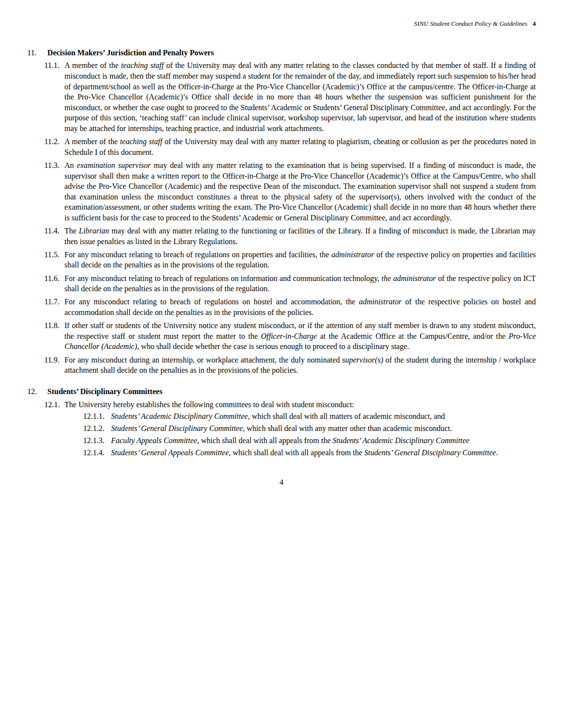SINU Student Conduct Policy & Guidelines 4
11. Decision Makers’ Jurisdiction and Penalty Powers
11.1. A member of the teaching staff of the University may deal with any matter relating to the classes conducted by that member of staff. If a finding of misconduct is made, then the staff member may suspend a student for the remainder of the day, and immediately report such suspension to his/her head of department/school as well as the Officer-in-Charge at the Pro-Vice Chancellor (Academic)’s Office at the campus/centre. The Officer-in-Charge at the Pro-Vice Chancellor (Academic)’s Office shall decide in no more than 48 hours whether the suspension was sufficient punishment for the misconduct, or whether the case ought to proceed to the Students’ Academic or Students’ General Disciplinary Committee, and act accordingly. For the purpose of this section, ‘teaching staff’ can include clinical supervisor, workshop supervisor, lab supervisor, and head of the institution where students may be attached for internships, teaching practice, and industrial work attachments.
11.2. A member of the teaching staff of the University may deal with any matter relating to plagiarism, cheating or collusion as per the procedures noted in Schedule I of this document.
11.3. An examination supervisor may deal with any matter relating to the examination that is being supervised. If a finding of misconduct is made, the supervisor shall then make a written report to the Officer-in-Charge at the Pro-Vice Chancellor (Academic)’s Office at the Campus/Centre, who shall advise the Pro-Vice Chancellor (Academic) and the respective Dean of the misconduct. The examination supervisor shall not suspend a student from that examination unless the misconduct constitutes a threat to the physical safety of the supervisor(s), others involved with the conduct of the examination/assessment, or other students writing the exam. The Pro-Vice Chancellor (Academic) shall decide in no more than 48 hours whether there is sufficient basis for the case to proceed to the Students’ Academic or General Disciplinary Committee, and act accordingly.
11.4. The Librarian may deal with any matter relating to the functioning or facilities of the Library. If a finding of misconduct is made, the Librarian may then issue penalties as listed in the Library Regulations.
11.5. For any misconduct relating to breach of regulations on properties and facilities, the administrator of the respective policy on properties and facilities shall decide on the penalties as in the provisions of the regulation.
11.6. For any misconduct relating to breach of regulations on information and communication technology, the administrator of the respective policy on ICT shall decide on the penalties as in the provisions of the regulation.
11.7. For any misconduct relating to breach of regulations on hostel and accommodation, the administrator of the respective policies on hostel and accommodation shall decide on the penalties as in the provisions of the policies.
11.8. If other staff or students of the University notice any student misconduct, or if the attention of any staff member is drawn to any student misconduct, the respective staff or student must report the matter to the Officer-in-Charge at the Academic Office at the Campus/Centre, and/or the Pro-Vice Chancellor (Academic), who shall decide whether the case is serious enough to proceed to a disciplinary stage.
11.9. For any misconduct during an internship, or workplace attachment, the duly nominated supervisor(s) of the student during the internship / workplace attachment shall decide on the penalties as in the provisions of the policies.
12. Students’ Disciplinary Committees
12.1. The University hereby establishes the following committees to deal with student misconduct:
12.1.1. Students’ Academic Disciplinary Committee, which shall deal with all matters of academic misconduct, and
12.1.2. Students’ General Disciplinary Committee, which shall deal with any matter other than academic misconduct.
12.1.3. Faculty Appeals Committee, which shall deal with all appeals from the Students’ Academic Disciplinary Committee
12.1.4. Students’ General Appeals Committee, which shall deal with all appeals from the Students’ General Disciplinary Committee.
4